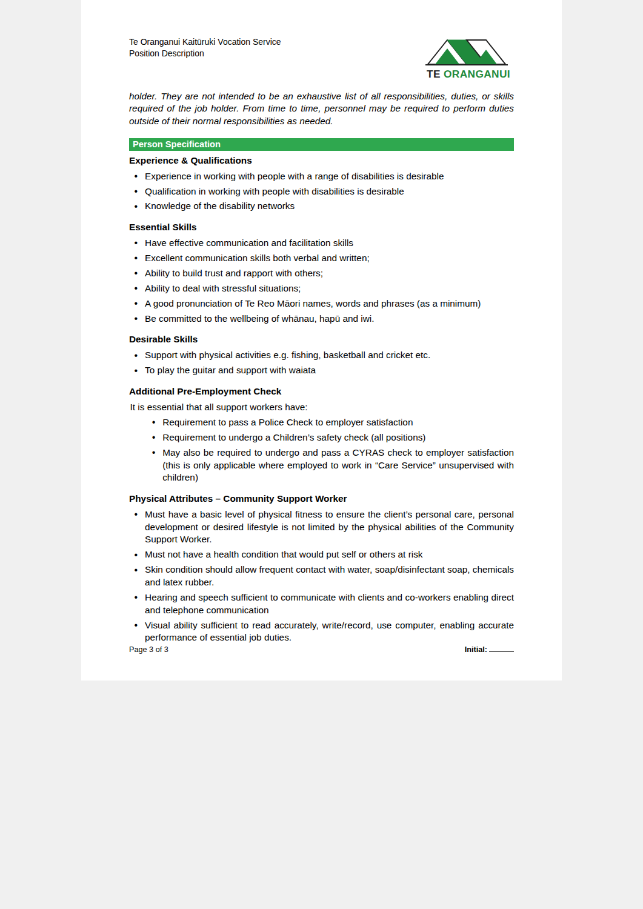Te Oranganui Kaitūruki Vocation Service
Position Description
TE ORANGANUI
holder. They are not intended to be an exhaustive list of all responsibilities, duties, or skills required of the job holder. From time to time, personnel may be required to perform duties outside of their normal responsibilities as needed.
Person Specification
Experience & Qualifications
Experience in working with people with a range of disabilities is desirable
Qualification in working with people with disabilities is desirable
Knowledge of the disability networks
Essential Skills
Have effective communication and facilitation skills
Excellent communication skills both verbal and written;
Ability to build trust and rapport with others;
Ability to deal with stressful situations;
A good pronunciation of Te Reo Māori names, words and phrases (as a minimum)
Be committed to the wellbeing of whānau, hapū and iwi.
Desirable Skills
Support with physical activities e.g. fishing, basketball and cricket etc.
To play the guitar and support with waiata
Additional Pre-Employment Check
It is essential that all support workers have:
Requirement to pass a Police Check to employer satisfaction
Requirement to undergo a Children’s safety check (all positions)
May also be required to undergo and pass a CYRAS check to employer satisfaction (this is only applicable where employed to work in “Care Service” unsupervised with children)
Physical Attributes – Community Support Worker
Must have a basic level of physical fitness to ensure the client’s personal care, personal development or desired lifestyle is not limited by the physical abilities of the Community Support Worker.
Must not have a health condition that would put self or others at risk
Skin condition should allow frequent contact with water, soap/disinfectant soap, chemicals and latex rubber.
Hearing and speech sufficient to communicate with clients and co-workers enabling direct and telephone communication
Visual ability sufficient to read accurately, write/record, use computer, enabling accurate performance of essential job duties.
Page 3 of 3
Initial: